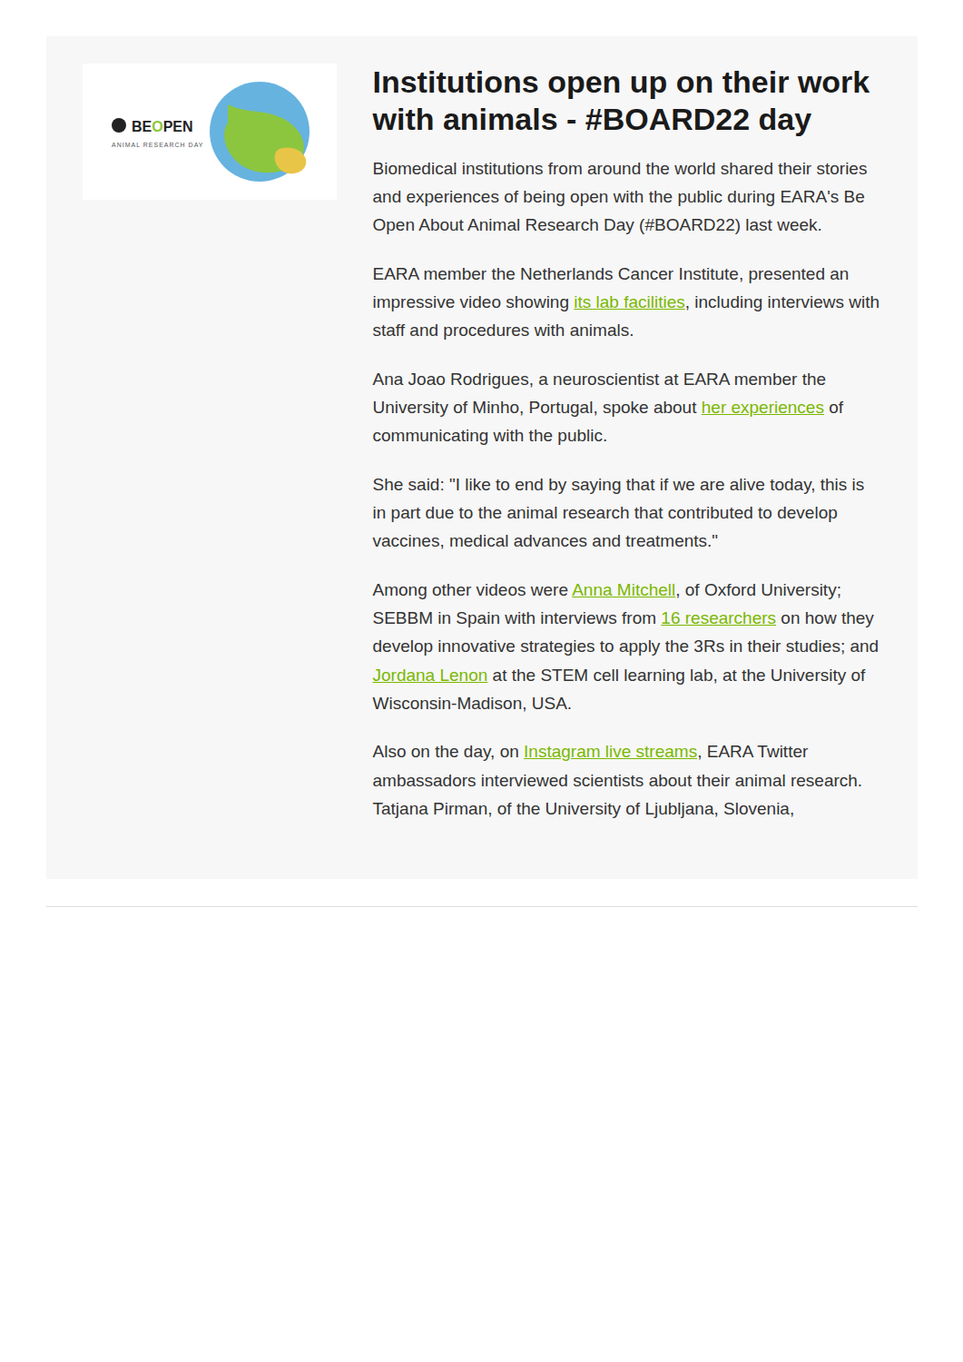Institutions open up on their work with animals - #BOARD22 day
Biomedical institutions from around the world shared their stories and experiences of being open with the public during EARA's Be Open About Animal Research Day (#BOARD22) last week.
EARA member the Netherlands Cancer Institute, presented an impressive video showing its lab facilities, including interviews with staff and procedures with animals.
Ana Joao Rodrigues, a neuroscientist at EARA member the University of Minho, Portugal, spoke about her experiences of communicating with the public.
She said: "I like to end by saying that if we are alive today, this is in part due to the animal research that contributed to develop vaccines, medical advances and treatments."
Among other videos were Anna Mitchell, of Oxford University; SEBBM in Spain with interviews from 16 researchers on how they develop innovative strategies to apply the 3Rs in their studies; and Jordana Lenon at the STEM cell learning lab, at the University of Wisconsin-Madison, USA.
Also on the day, on Instagram live streams, EARA Twitter ambassadors interviewed scientists about their animal research. Tatjana Pirman, of the University of Ljubljana, Slovenia,